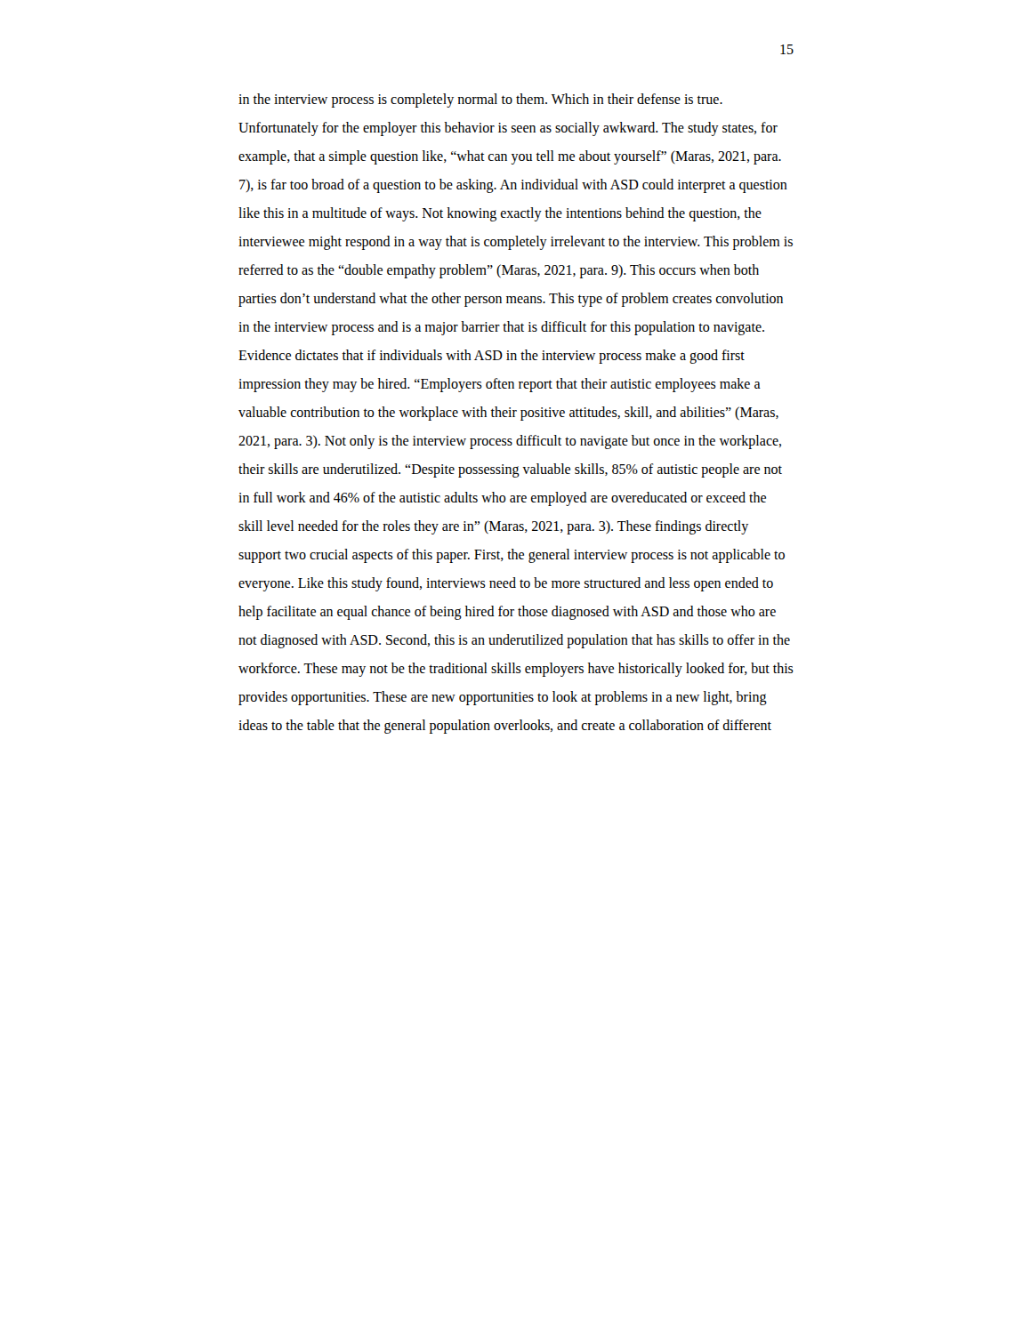15
in the interview process is completely normal to them. Which in their defense is true. Unfortunately for the employer this behavior is seen as socially awkward. The study states, for example, that a simple question like, “what can you tell me about yourself” (Maras, 2021, para. 7), is far too broad of a question to be asking. An individual with ASD could interpret a question like this in a multitude of ways. Not knowing exactly the intentions behind the question, the interviewee might respond in a way that is completely irrelevant to the interview. This problem is referred to as the “double empathy problem” (Maras, 2021, para. 9). This occurs when both parties don’t understand what the other person means. This type of problem creates convolution in the interview process and is a major barrier that is difficult for this population to navigate. Evidence dictates that if individuals with ASD in the interview process make a good first impression they may be hired. “Employers often report that their autistic employees make a valuable contribution to the workplace with their positive attitudes, skill, and abilities” (Maras, 2021, para. 3). Not only is the interview process difficult to navigate but once in the workplace, their skills are underutilized. “Despite possessing valuable skills, 85% of autistic people are not in full work and 46% of the autistic adults who are employed are overeducated or exceed the skill level needed for the roles they are in” (Maras, 2021, para. 3). These findings directly support two crucial aspects of this paper. First, the general interview process is not applicable to everyone. Like this study found, interviews need to be more structured and less open ended to help facilitate an equal chance of being hired for those diagnosed with ASD and those who are not diagnosed with ASD. Second, this is an underutilized population that has skills to offer in the workforce. These may not be the traditional skills employers have historically looked for, but this provides opportunities. These are new opportunities to look at problems in a new light, bring ideas to the table that the general population overlooks, and create a collaboration of different